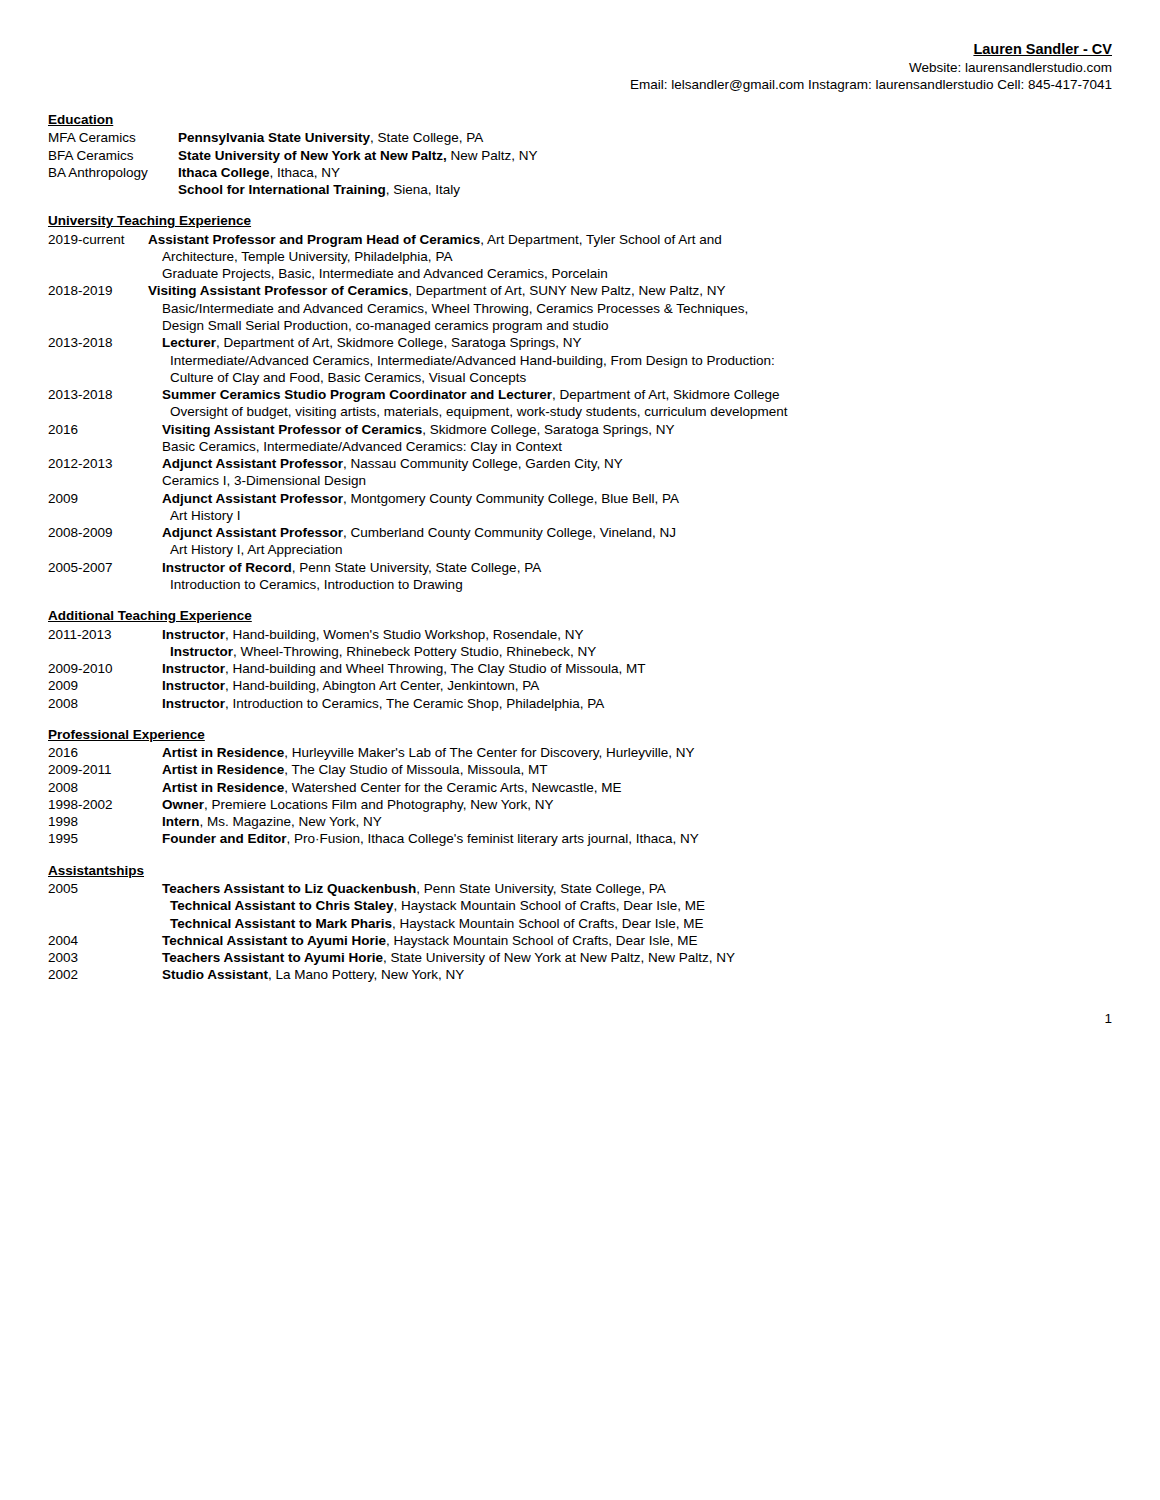Lauren Sandler - CV
Website: laurensandlerstudio.com
Email: lelsandler@gmail.com Instagram: laurensandlerstudio Cell: 845-417-7041
Education
| MFA Ceramics | Pennsylvania State University , State College, PA |
| BFA Ceramics | State University of New York at New Paltz, New Paltz, NY |
| BA Anthropology | Ithaca College , Ithaca, NY |
| | School for International Training , Siena, Italy |
University Teaching Experience
| 2019-current | Assistant Professor and Program Head of Ceramics , Art Department, Tyler School of Art and Architecture, Temple University, Philadelphia, PA Graduate Projects, Basic, Intermediate and Advanced Ceramics, Porcelain |
| 2018-2019 | Visiting Assistant Professor of Ceramics , Department of Art, SUNY New Paltz, New Paltz, NY Basic/Intermediate and Advanced Ceramics, Wheel Throwing, Ceramics Processes & Techniques, Design Small Serial Production, co-managed ceramics program and studio |
| 2013-2018 | Lecturer , Department of Art, Skidmore College, Saratoga Springs, NY Intermediate/Advanced Ceramics, Intermediate/Advanced Hand-building, From Design to Production: Culture of Clay and Food, Basic Ceramics, Visual Concepts |
| 2013-2018 | Summer Ceramics Studio Program Coordinator and Lecturer , Department of Art, Skidmore College Oversight of budget, visiting artists, materials, equipment, work-study students, curriculum development |
| 2016 | Visiting Assistant Professor of Ceramics , Skidmore College, Saratoga Springs, NY Basic Ceramics, Intermediate/Advanced Ceramics: Clay in Context |
| 2012-2013 | Adjunct Assistant Professor , Nassau Community College, Garden City, NY Ceramics I, 3-Dimensional Design |
| 2009 | Adjunct Assistant Professor , Montgomery County Community College, Blue Bell, PA Art History I |
| 2008-2009 | Adjunct Assistant Professor , Cumberland County Community College, Vineland, NJ Art History I, Art Appreciation |
| 2005-2007 | Instructor of Record , Penn State University, State College, PA Introduction to Ceramics, Introduction to Drawing |
Additional Teaching Experience
| 2011-2013 | Instructor , Hand-building, Women's Studio Workshop, Rosendale, NY Instructor , Wheel-Throwing, Rhinebeck Pottery Studio, Rhinebeck, NY |
| 2009-2010 | Instructor , Hand-building and Wheel Throwing, The Clay Studio of Missoula, MT |
| 2009 | Instructor , Hand-building, Abington Art Center, Jenkintown, PA |
| 2008 | Instructor , Introduction to Ceramics, The Ceramic Shop, Philadelphia, PA |
Professional Experience
| 2016 | Artist in Residence , Hurleyville Maker's Lab of The Center for Discovery, Hurleyville, NY |
| 2009-2011 | Artist in Residence , The Clay Studio of Missoula, Missoula, MT |
| 2008 | Artist in Residence , Watershed Center for the Ceramic Arts, Newcastle, ME |
| 1998-2002 | Owner , Premiere Locations Film and Photography, New York, NY |
| 1998 | Intern , Ms. Magazine, New York, NY |
| 1995 | Founder and Editor , Pro·Fusion, Ithaca College's feminist literary arts journal, Ithaca, NY |
Assistantships
| 2005 | Teachers Assistant to Liz Quackenbush , Penn State University, State College, PA Technical Assistant to Chris Staley , Haystack Mountain School of Crafts, Dear Isle, ME Technical Assistant to Mark Pharis , Haystack Mountain School of Crafts, Dear Isle, ME |
| 2004 | Technical Assistant to Ayumi Horie , Haystack Mountain School of Crafts, Dear Isle, ME |
| 2003 | Teachers Assistant to Ayumi Horie , State University of New York at New Paltz, New Paltz, NY |
| 2002 | Studio Assistant , La Mano Pottery, New York, NY |
1